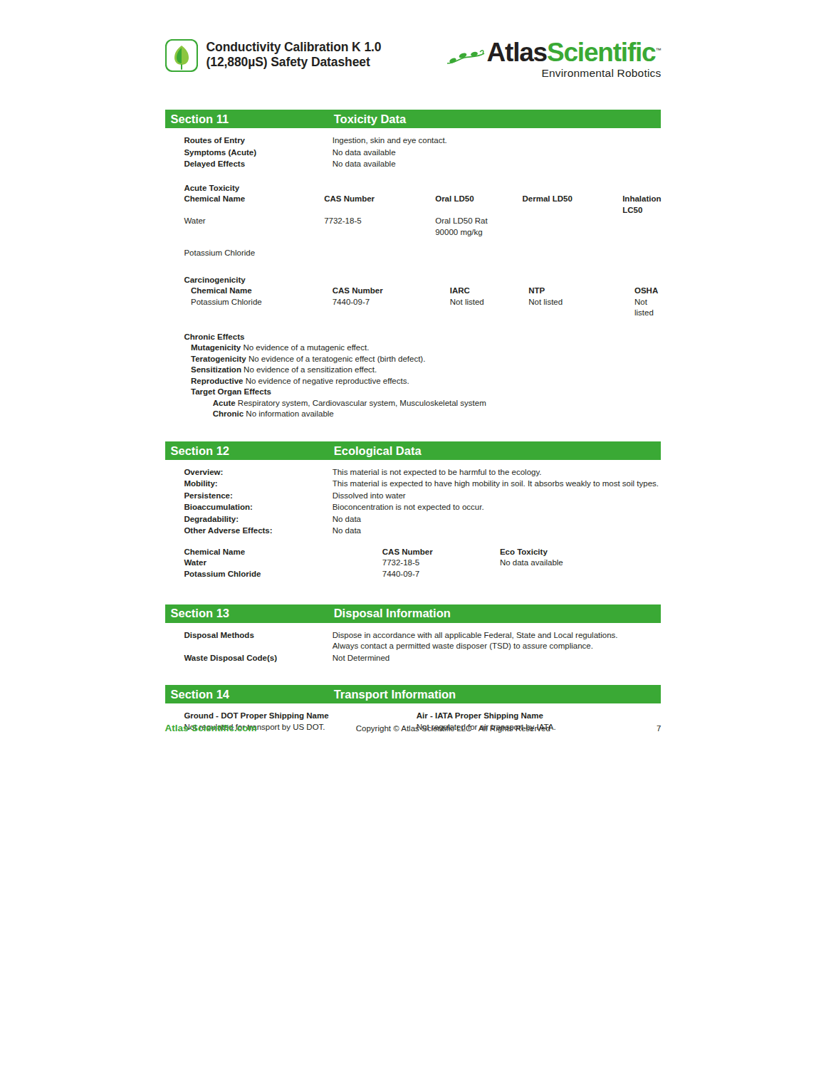Conductivity Calibration K 1.0
(12,880µS) Safety Datasheet
Atlas Scientific™
Environmental Robotics
Section 11
Toxicity Data
Routes of Entry
Ingestion, skin and eye contact.
Symptoms (Acute)
No data available
Delayed Effects
No data available
Acute Toxicity
| Chemical Name | CAS Number | Oral LD50 | Dermal LD50 | Inhalation LC50 |
| --- | --- | --- | --- | --- |
| Water | 7732-18-5 | Oral LD50 Rat 90000 mg/kg | | |
| Potassium Chloride | | | | |
Carcinogenicity
| Chemical Name | CAS Number | IARC | NTP | OSHA |
| --- | --- | --- | --- | --- |
| Potassium Chloride | 7440-09-7 | Not listed | Not listed | Not listed |
Chronic Effects
Mutagenicity No evidence of a mutagenic effect.
Teratogenicity No evidence of a teratogenic effect (birth defect).
Sensitization No evidence of a sensitization effect.
Reproductive No evidence of negative reproductive effects.
Target Organ Effects
Acute Respiratory system, Cardiovascular system, Musculoskeletal system
Chronic No information available
Section 12
Ecological Data
Overview:
This material is not expected to be harmful to the ecology.
Mobility:
This material is expected to have high mobility in soil. It absorbs weakly to most soil types.
Persistence:
Dissolved into water
Bioaccumulation:
Bioconcentration is not expected to occur.
Degradability:
No data
Other Adverse Effects:
No data
| Chemical Name | CAS Number | Eco Toxicity |
| --- | --- | --- |
| Water | 7732-18-5 | No data available |
| Potassium Chloride | 7440-09-7 | |
Section 13
Disposal Information
Disposal Methods
Dispose in accordance with all applicable Federal, State and Local regulations.
Always contact a permitted waste disposer (TSD) to assure compliance.
Waste Disposal Code(s)
Not Determined
Section 14
Transport Information
Ground - DOT Proper Shipping Name
Not regulated for transport by US DOT.
Air - IATA Proper Shipping Name
Not regulated for air transport by IATA.
Atlas-Scientific.com
Copyright © Atlas Scientific LLC All Rights Reserved
7